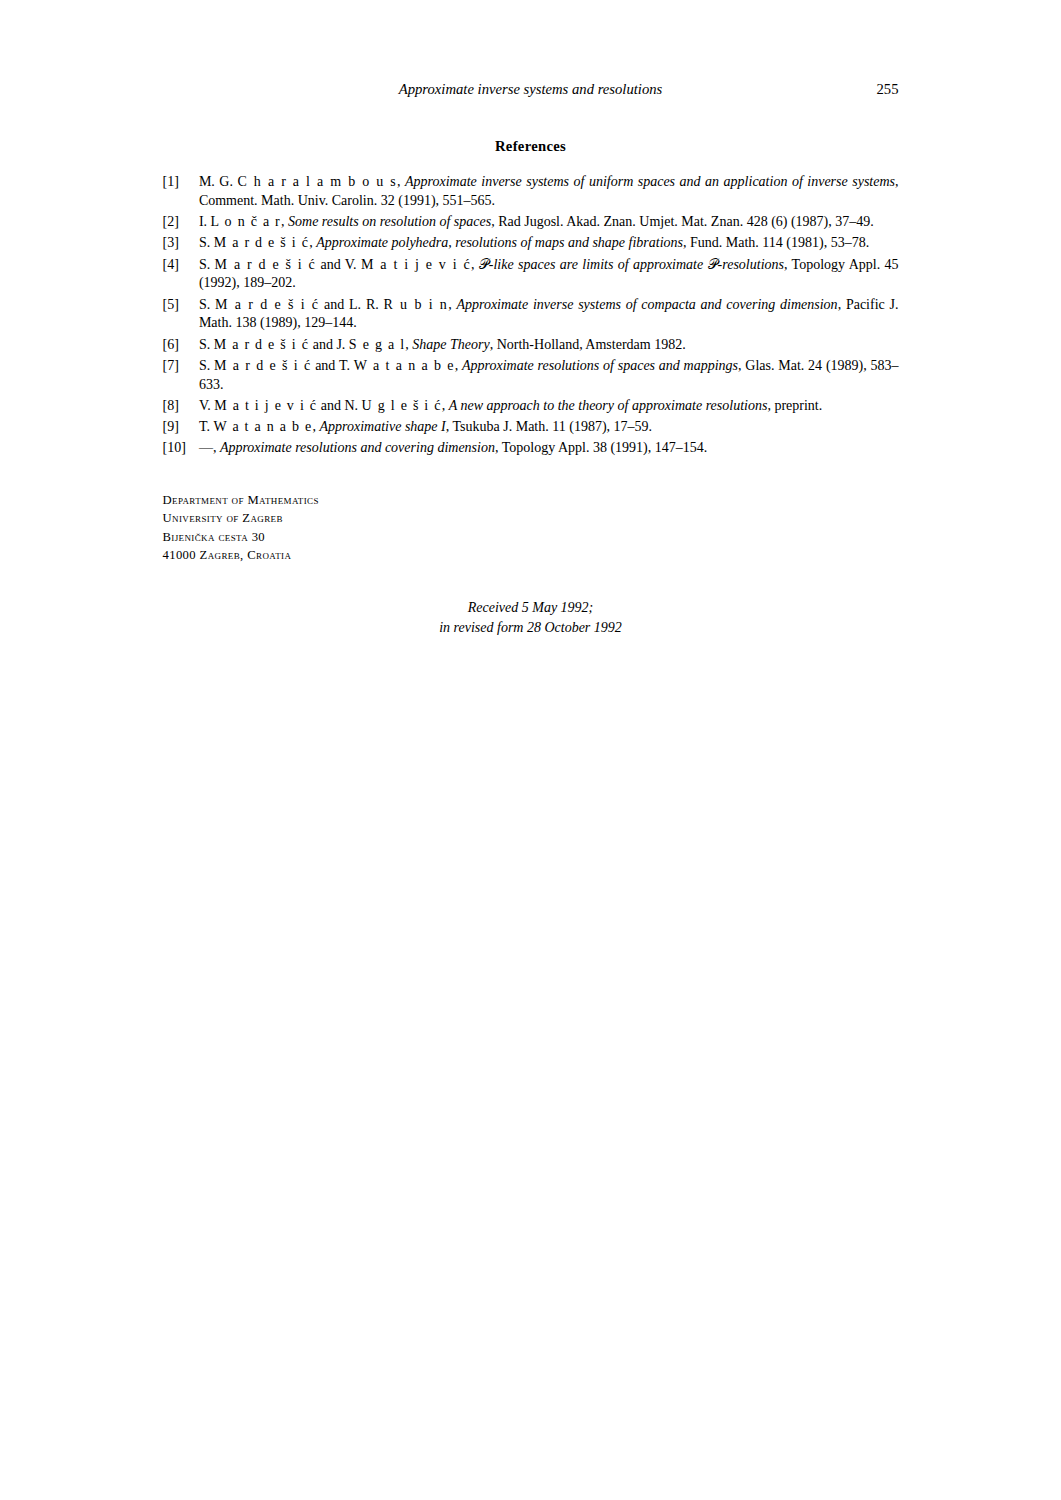Approximate inverse systems and resolutions 255
References
[1] M. G. C h a r a l a m b o u s, Approximate inverse systems of uniform spaces and an application of inverse systems, Comment. Math. Univ. Carolin. 32 (1991), 551–565.
[2] I. L o n č a r, Some results on resolution of spaces, Rad Jugosl. Akad. Znan. Umjet. Mat. Znan. 428 (6) (1987), 37–49.
[3] S. M a r d e š i ć, Approximate polyhedra, resolutions of maps and shape fibrations, Fund. Math. 114 (1981), 53–78.
[4] S. M a r d e š i ć and V. M a t i j e v i ć, 𝒫-like spaces are limits of approximate 𝒫-resolutions, Topology Appl. 45 (1992), 189–202.
[5] S. M a r d e š i ć and L. R. R u b i n, Approximate inverse systems of compacta and covering dimension, Pacific J. Math. 138 (1989), 129–144.
[6] S. M a r d e š i ć and J. S e g a l, Shape Theory, North-Holland, Amsterdam 1982.
[7] S. M a r d e š i ć and T. W a t a n a b e, Approximate resolutions of spaces and mappings, Glas. Mat. 24 (1989), 583–633.
[8] V. M a t i j e v i ć and N. U g l e š i ć, A new approach to the theory of approximate resolutions, preprint.
[9] T. W a t a n a b e, Approximative shape I, Tsukuba J. Math. 11 (1987), 17–59.
[10] —, Approximate resolutions and covering dimension, Topology Appl. 38 (1991), 147–154.
Department of Mathematics
University of Zagreb
Bijenička cesta 30
41000 Zagreb, Croatia
Received 5 May 1992;
in revised form 28 October 1992